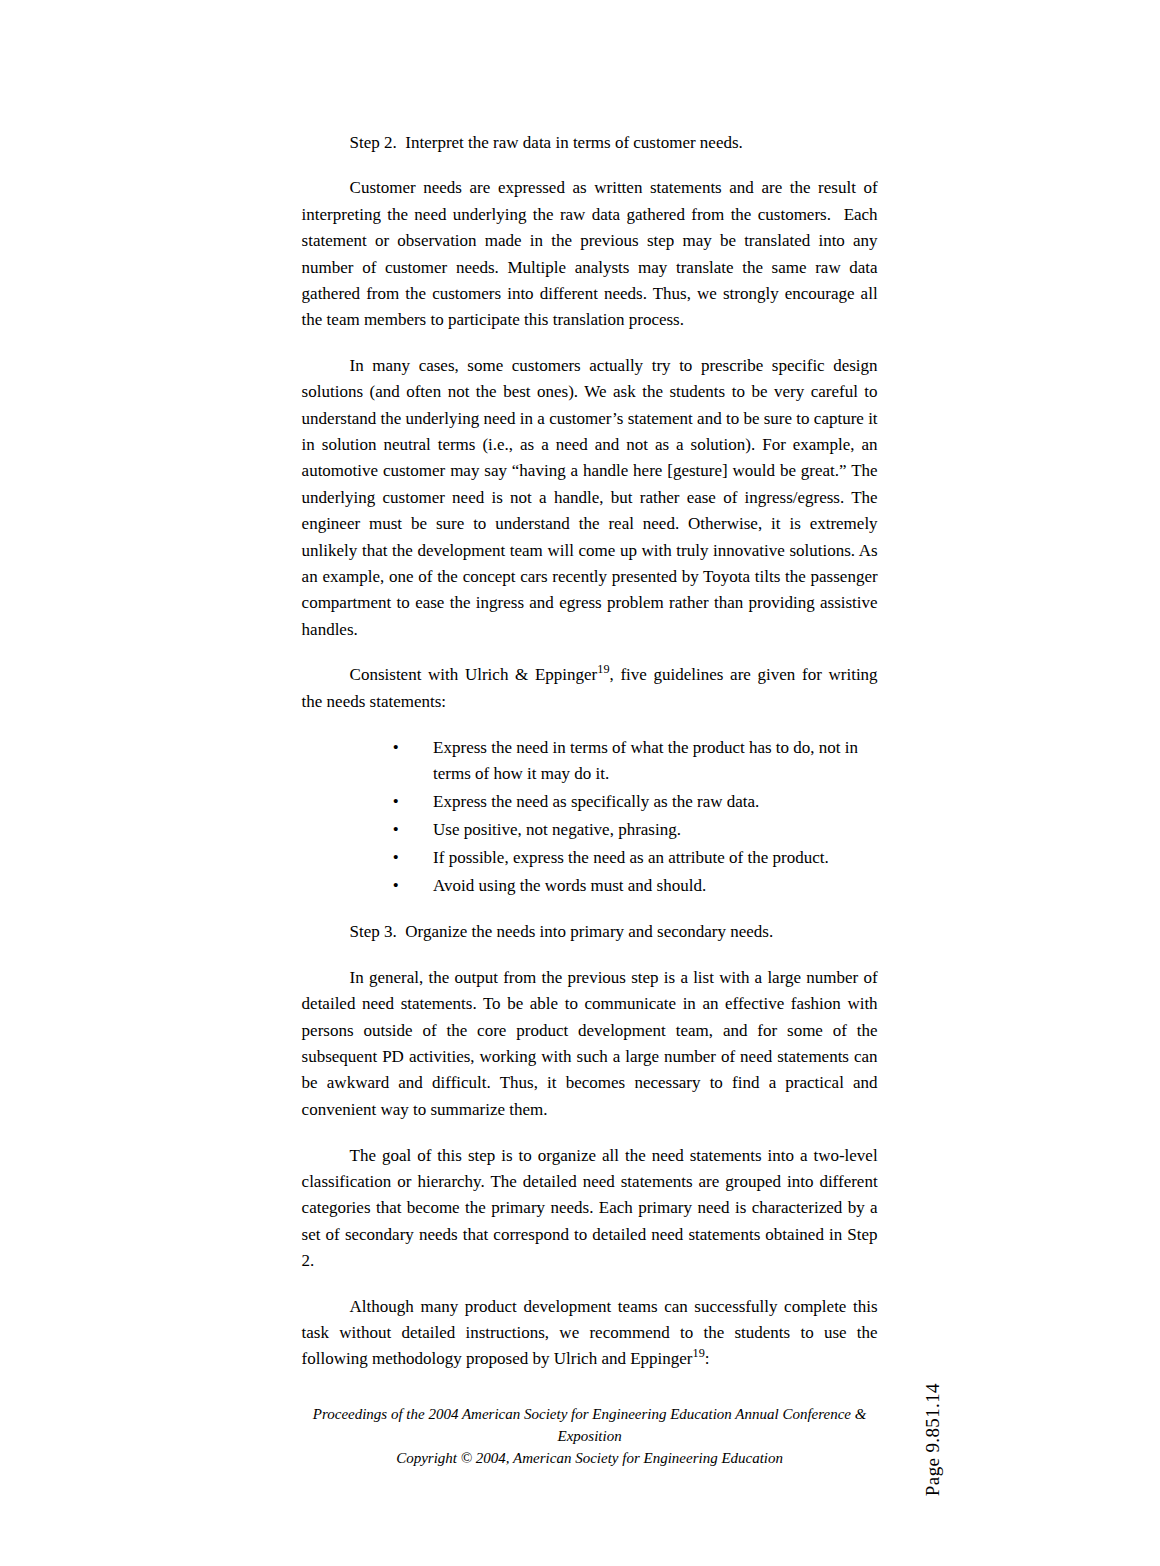Step 2. Interpret the raw data in terms of customer needs.
Customer needs are expressed as written statements and are the result of interpreting the need underlying the raw data gathered from the customers. Each statement or observation made in the previous step may be translated into any number of customer needs. Multiple analysts may translate the same raw data gathered from the customers into different needs. Thus, we strongly encourage all the team members to participate this translation process.
In many cases, some customers actually try to prescribe specific design solutions (and often not the best ones). We ask the students to be very careful to understand the underlying need in a customer’s statement and to be sure to capture it in solution neutral terms (i.e., as a need and not as a solution). For example, an automotive customer may say “having a handle here [gesture] would be great.” The underlying customer need is not a handle, but rather ease of ingress/egress. The engineer must be sure to understand the real need. Otherwise, it is extremely unlikely that the development team will come up with truly innovative solutions. As an example, one of the concept cars recently presented by Toyota tilts the passenger compartment to ease the ingress and egress problem rather than providing assistive handles.
Consistent with Ulrich & Eppinger19, five guidelines are given for writing the needs statements:
Express the need in terms of what the product has to do, not in terms of how it may do it.
Express the need as specifically as the raw data.
Use positive, not negative, phrasing.
If possible, express the need as an attribute of the product.
Avoid using the words must and should.
Step 3. Organize the needs into primary and secondary needs.
In general, the output from the previous step is a list with a large number of detailed need statements. To be able to communicate in an effective fashion with persons outside of the core product development team, and for some of the subsequent PD activities, working with such a large number of need statements can be awkward and difficult. Thus, it becomes necessary to find a practical and convenient way to summarize them.
The goal of this step is to organize all the need statements into a two-level classification or hierarchy. The detailed need statements are grouped into different categories that become the primary needs. Each primary need is characterized by a set of secondary needs that correspond to detailed need statements obtained in Step 2.
Although many product development teams can successfully complete this task without detailed instructions, we recommend to the students to use the following methodology proposed by Ulrich and Eppinger19:
Proceedings of the 2004 American Society for Engineering Education Annual Conference & Exposition
Copyright © 2004, American Society for Engineering Education
Page 9.851.14